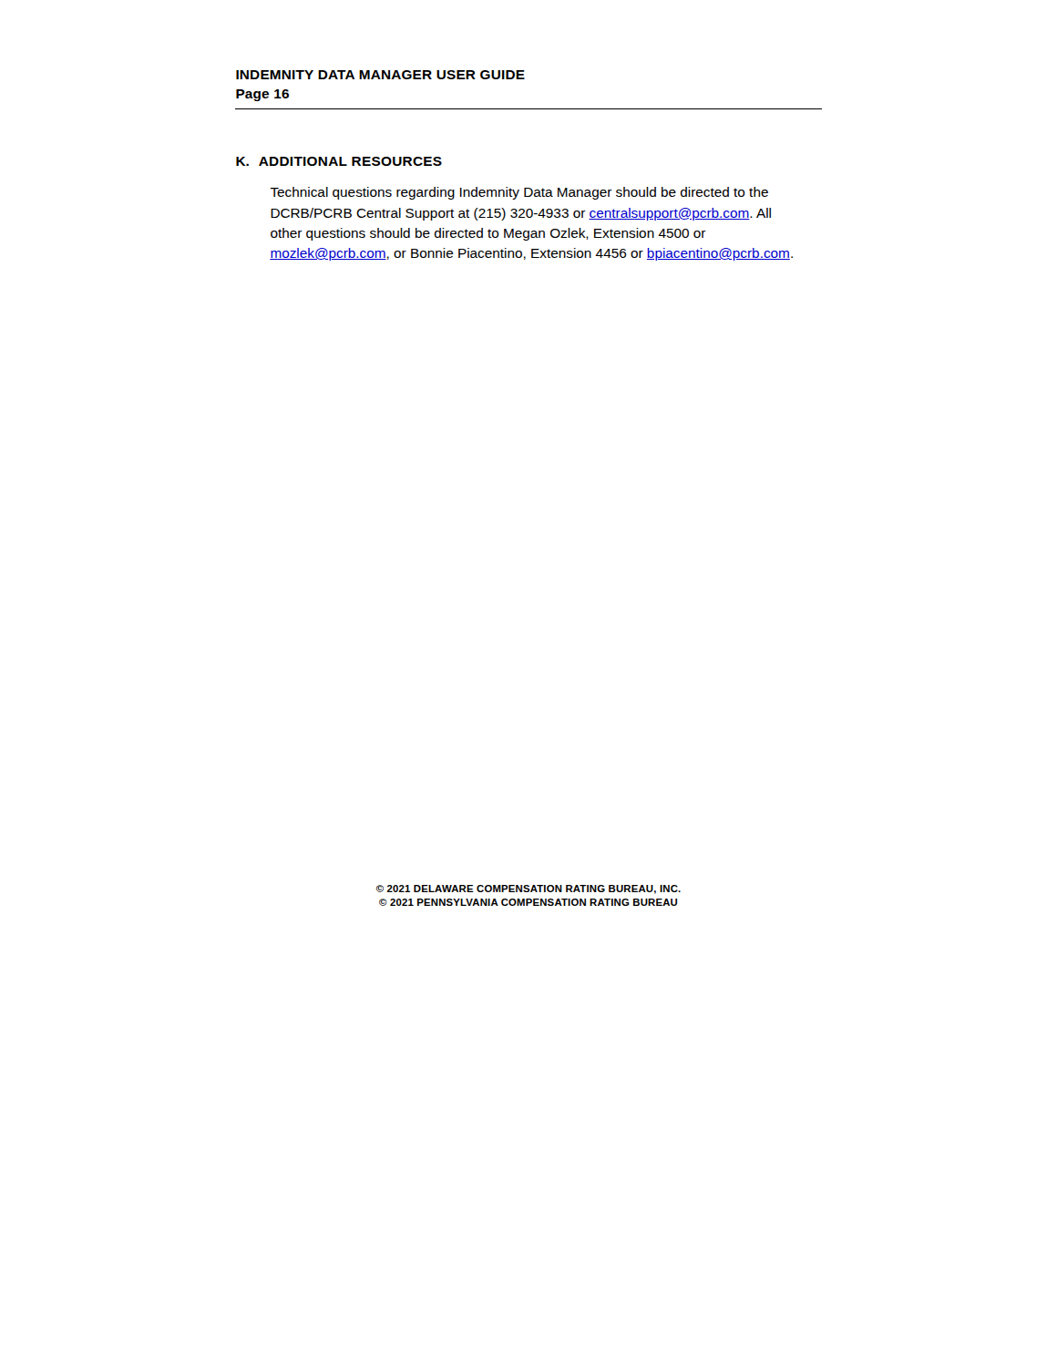INDEMNITY DATA MANAGER USER GUIDE
Page 16
K. ADDITIONAL RESOURCES
Technical questions regarding Indemnity Data Manager should be directed to the DCRB/PCRB Central Support at (215) 320-4933 or centralsupport@pcrb.com. All other questions should be directed to Megan Ozlek, Extension 4500 or mozlek@pcrb.com, or Bonnie Piacentino, Extension 4456 or bpiacentino@pcrb.com.
© 2021 DELAWARE COMPENSATION RATING BUREAU, INC.
© 2021 PENNSYLVANIA COMPENSATION RATING BUREAU